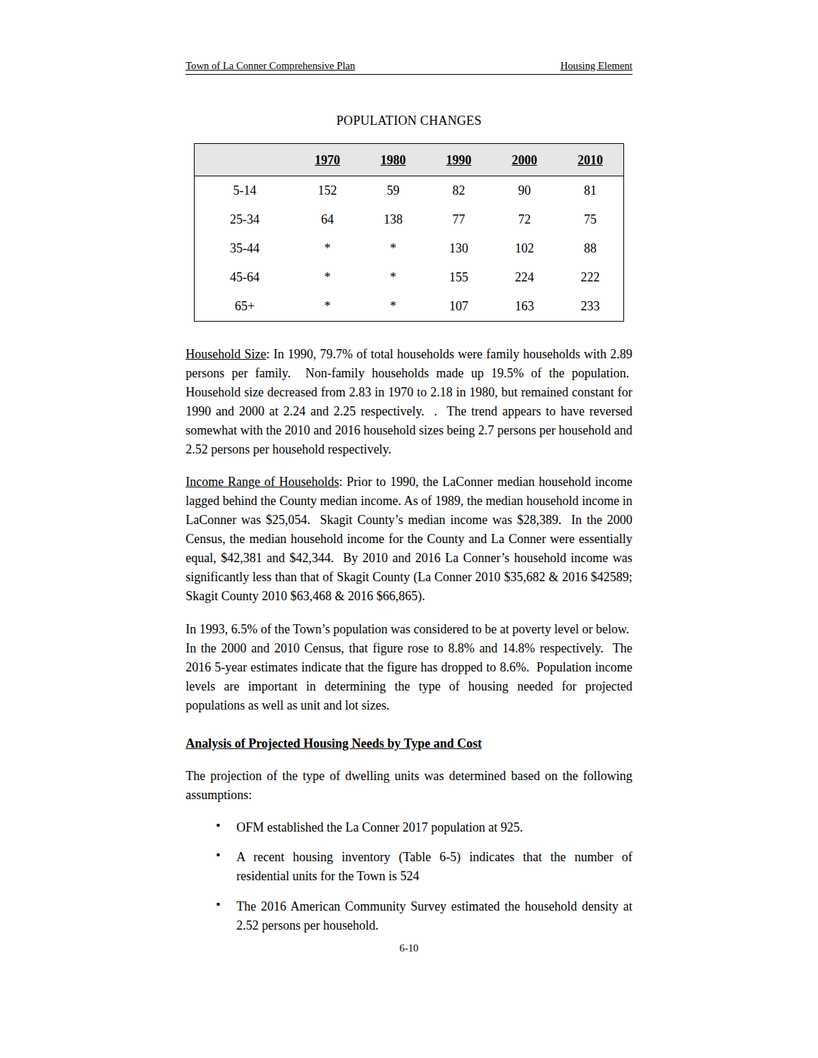Town of La Conner Comprehensive Plan Housing Element
POPULATION CHANGES
| | 1970 | 1980 | 1990 | 2000 | 2010 |
| --- | --- | --- | --- | --- | --- |
| 5-14 | 152 | 59 | 82 | 90 | 81 |
| 25-34 | 64 | 138 | 77 | 72 | 75 |
| 35-44 | * | * | 130 | 102 | 88 |
| 45-64 | * | * | 155 | 224 | 222 |
| 65+ | * | * | 107 | 163 | 233 |
Household Size: In 1990, 79.7% of total households were family households with 2.89 persons per family. Non-family households made up 19.5% of the population. Household size decreased from 2.83 in 1970 to 2.18 in 1980, but remained constant for 1990 and 2000 at 2.24 and 2.25 respectively. . The trend appears to have reversed somewhat with the 2010 and 2016 household sizes being 2.7 persons per household and 2.52 persons per household respectively.
Income Range of Households: Prior to 1990, the LaConner median household income lagged behind the County median income. As of 1989, the median household income in LaConner was $25,054. Skagit County’s median income was $28,389. In the 2000 Census, the median household income for the County and La Conner were essentially equal, $42,381 and $42,344. By 2010 and 2016 La Conner’s household income was significantly less than that of Skagit County (La Conner 2010 $35,682 & 2016 $42589; Skagit County 2010 $63,468 & 2016 $66,865).
In 1993, 6.5% of the Town’s population was considered to be at poverty level or below. In the 2000 and 2010 Census, that figure rose to 8.8% and 14.8% respectively. The 2016 5-year estimates indicate that the figure has dropped to 8.6%. Population income levels are important in determining the type of housing needed for projected populations as well as unit and lot sizes.
Analysis of Projected Housing Needs by Type and Cost
The projection of the type of dwelling units was determined based on the following assumptions:
OFM established the La Conner 2017 population at 925.
A recent housing inventory (Table 6-5) indicates that the number of residential units for the Town is 524
The 2016 American Community Survey estimated the household density at 2.52 persons per household.
6-10